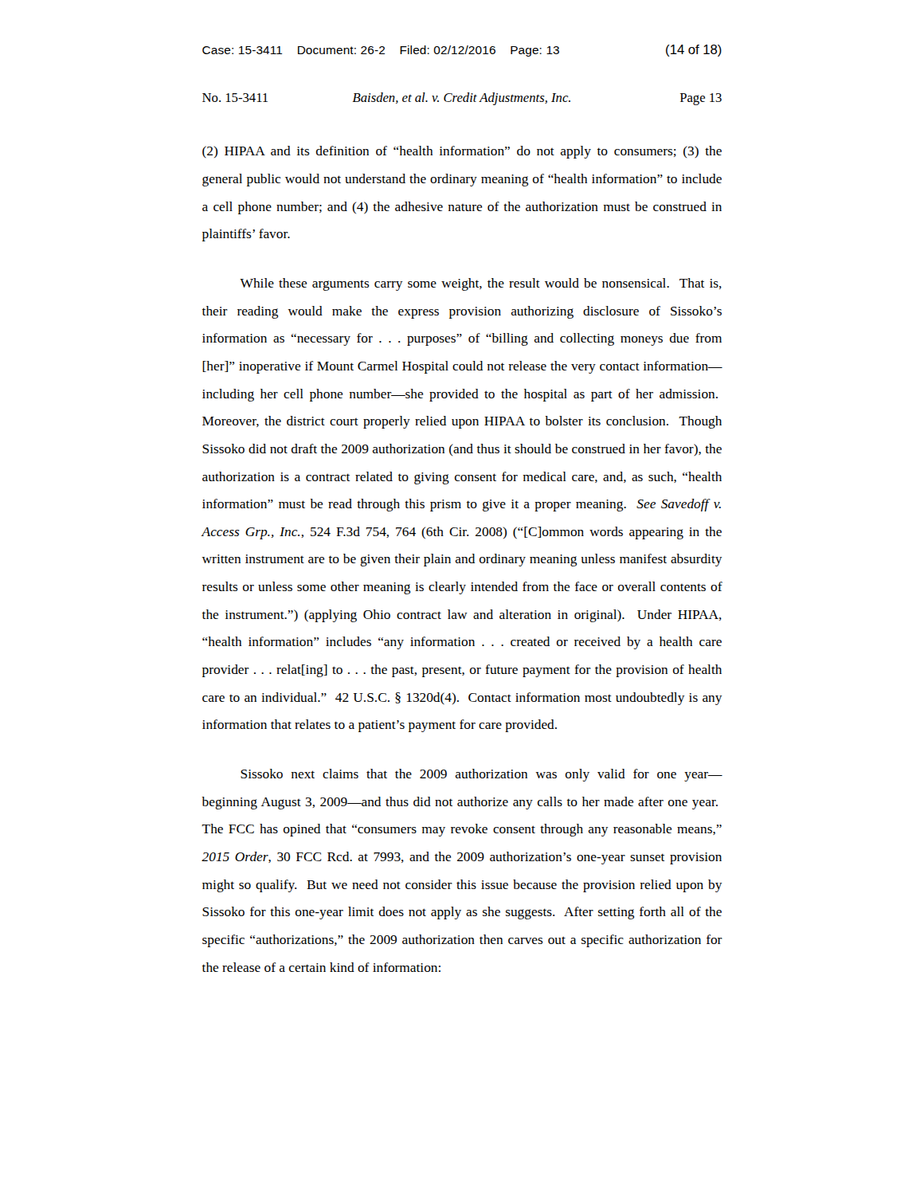Case: 15-3411 Document: 26-2 Filed: 02/12/2016 Page: 13 (14 of 18)
No. 15-3411 Baisden, et al. v. Credit Adjustments, Inc. Page 13
(2) HIPAA and its definition of “health information” do not apply to consumers; (3) the general public would not understand the ordinary meaning of “health information” to include a cell phone number; and (4) the adhesive nature of the authorization must be construed in plaintiffs’ favor.
While these arguments carry some weight, the result would be nonsensical. That is, their reading would make the express provision authorizing disclosure of Sissoko’s information as “necessary for . . . purposes” of “billing and collecting moneys due from [her]” inoperative if Mount Carmel Hospital could not release the very contact information—including her cell phone number—she provided to the hospital as part of her admission. Moreover, the district court properly relied upon HIPAA to bolster its conclusion. Though Sissoko did not draft the 2009 authorization (and thus it should be construed in her favor), the authorization is a contract related to giving consent for medical care, and, as such, “health information” must be read through this prism to give it a proper meaning. See Savedoff v. Access Grp., Inc., 524 F.3d 754, 764 (6th Cir. 2008) (“[C]ommon words appearing in the written instrument are to be given their plain and ordinary meaning unless manifest absurdity results or unless some other meaning is clearly intended from the face or overall contents of the instrument.”) (applying Ohio contract law and alteration in original). Under HIPAA, “health information” includes “any information . . . created or received by a health care provider . . . relat[ing] to . . . the past, present, or future payment for the provision of health care to an individual.” 42 U.S.C. § 1320d(4). Contact information most undoubtedly is any information that relates to a patient’s payment for care provided.
Sissoko next claims that the 2009 authorization was only valid for one year—beginning August 3, 2009—and thus did not authorize any calls to her made after one year. The FCC has opined that “consumers may revoke consent through any reasonable means,” 2015 Order, 30 FCC Rcd. at 7993, and the 2009 authorization’s one-year sunset provision might so qualify. But we need not consider this issue because the provision relied upon by Sissoko for this one-year limit does not apply as she suggests. After setting forth all of the specific “authorizations,” the 2009 authorization then carves out a specific authorization for the release of a certain kind of information: